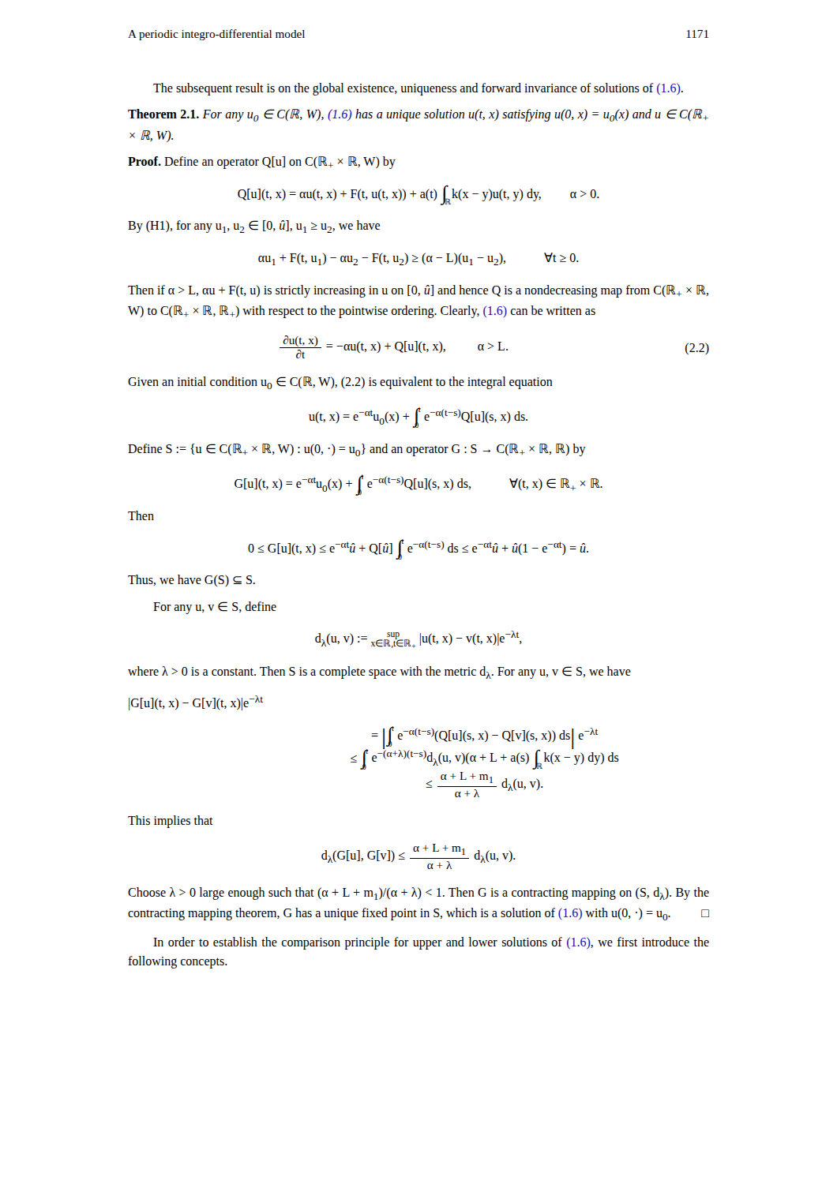A periodic integro-differential model 1171
The subsequent result is on the global existence, uniqueness and forward invariance of solutions of (1.6).
Theorem 2.1. For any u0 ∈ C(ℝ, W), (1.6) has a unique solution u(t, x) satisfying u(0, x) = u0(x) and u ∈ C(ℝ+ × ℝ, W).
Proof. Define an operator Q[u] on C(ℝ+ × ℝ, W) by
Q[u](t, x) = αu(t, x) + F(t, u(t, x)) + a(t) ∫ℝ k(x − y)u(t, y) dy, α > 0.
By (H1), for any u1, u2 ∈ [0, û], u1 ≥ u2, we have
αu1 + F(t, u1) − αu2 − F(t, u2) ≥ (α − L)(u1 − u2), ∀t ≥ 0.
Then if α > L, αu + F(t, u) is strictly increasing in u on [0, û] and hence Q is a nondecreasing map from C(ℝ+ × ℝ, W) to C(ℝ+ × ℝ, ℝ+) with respect to the pointwise ordering. Clearly, (1.6) can be written as
∂u(t, x)∂t = −αu(t, x) + Q[u](t, x), α > L.
(2.2)
Given an initial condition u0 ∈ C(ℝ, W), (2.2) is equivalent to the integral equation
u(t, x) = e−αtu0(x) + t∫0 e−α(t−s)Q[u](s, x) ds.
Define S := {u ∈ C(ℝ+ × ℝ, W) : u(0, ·) = u0} and an operator G : S → C(ℝ+ × ℝ, ℝ) by
G[u](t, x) = e−αtu0(x) + t∫0 e−α(t−s)Q[u](s, x) ds, ∀(t, x) ∈ ℝ+ × ℝ.
Then
0 ≤ G[u](t, x) ≤ e−αtû + Q[û] t∫0 e−α(t−s) ds ≤ e−αtû + û(1 − e−αt) = û.
Thus, we have G(S) ⊆ S.
For any u, v ∈ S, define
dλ(u, v) := sup x∈ℝ,t∈ℝ+ |u(t, x) − v(t, x)|e−λt,
where λ > 0 is a constant. Then S is a complete space with the metric dλ. For any u, v ∈ S, we have
|G[u](t, x) − G[v](t, x)|e−λt
=
|t∫0 e−α(t−s)(Q[u](s, x) − Q[v](s, x)) ds| e−λt
≤
t∫0 e−(α+λ)(t−s)dλ(u, v)(α + L + a(s) ∫ℝ k(x − y) dy) ds
≤
α + L + m1 α + λ dλ(u, v).
This implies that
dλ(G[u], G[v]) ≤ α + L + m1 α + λ dλ(u, v).
Choose λ > 0 large enough such that (α + L + m1)/(α + λ) < 1. Then G is a contracting mapping on (S, dλ). By the contracting mapping theorem, G has a unique fixed point in S, which is a solution of (1.6) with u(0, ·) = u0. □
In order to establish the comparison principle for upper and lower solutions of (1.6), we first introduce the following concepts.